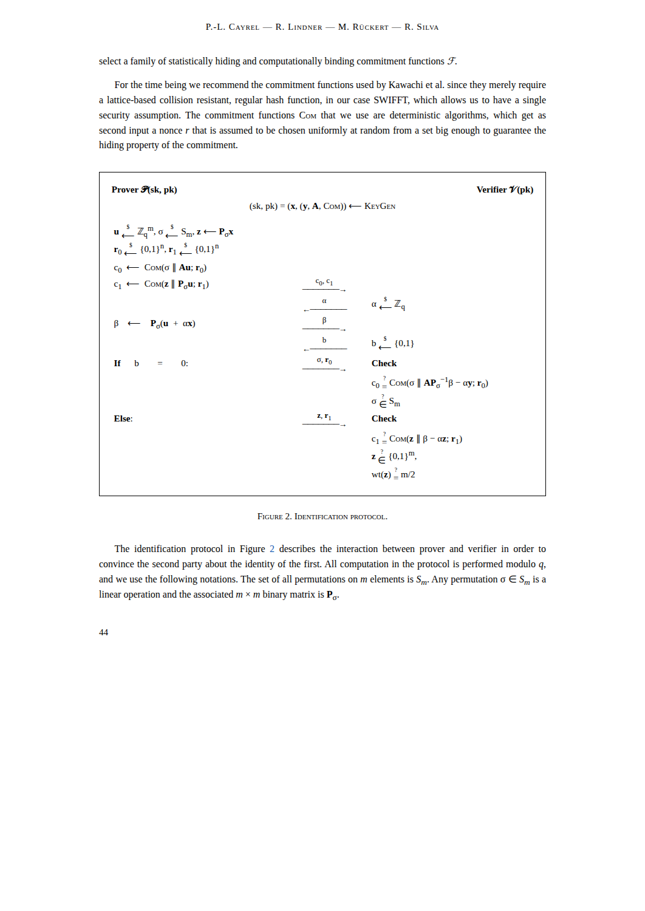P.-L. Cayrel — R. Lindner — M. Rückert — R. Silva
select a family of statistically hiding and computationally binding commitment functions ℱ.
For the time being we recommend the commitment functions used by Kawachi et al. since they merely require a lattice-based collision resistant, regular hash function, in our case SWIFFT, which allows us to have a single security assumption. The commitment functions Com that we use are deterministic algorithms, which get as second input a nonce r that is assumed to be chosen uniformly at random from a set big enough to guarantee the hiding property of the commitment.
Prover 𝒫(sk, pk) Verifier 𝒱(pk)
(sk, pk) = (x, (y, A, Com)) ⟵ KeyGen
| u $ ⟵ ℤ q m , σ $ ⟵ S m , z ⟵ P σ x | | |
| r 0 $ ⟵ {0,1} n , r 1 $ ⟵ {0,1} n | | |
| c 0 ⟵ Com (σ ∥ Au ; r 0 ) | | |
| c 1 ⟵ Com ( z ∥ P σ u ; r 1 ) | c 0 , c 1 ───────→ | |
| | α ←─────── | α $ ⟵ ℤ q |
| β ⟵ P σ ( u + α x ) | β ───────→ | |
| | b ←─────── | b $ ⟵ {0,1} |
| If b = 0: | σ, r 0 ───────→ | Check |
| | | c 0 ? = Com (σ ∥ AP σ −1 β − α y ; r 0 ) |
| | | σ ? ∈ S m |
| Else : | z , r 1 ───────→ | Check |
| | | c 1 ? = Com ( z ∥ β − α z ; r 1 ) |
| | | z ? ∈ {0,1} m , |
| | | wt( z ) ? = m/2 |
Figure 2. Identification protocol.
The identification protocol in Figure 2 describes the interaction between prover and verifier in order to convince the second party about the identity of the first. All computation in the protocol is performed modulo q, and we use the following notations. The set of all permutations on m elements is Sm. Any permutation σ ∈ Sm is a linear operation and the associated m × m binary matrix is Pσ.
44